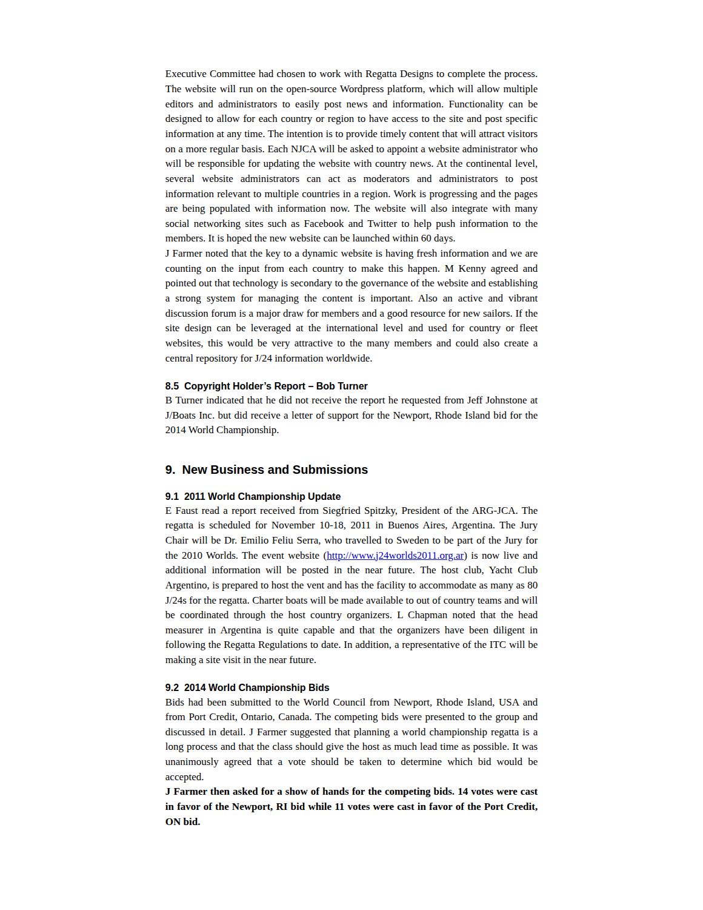Executive Committee had chosen to work with Regatta Designs to complete the process. The website will run on the open-source Wordpress platform, which will allow multiple editors and administrators to easily post news and information. Functionality can be designed to allow for each country or region to have access to the site and post specific information at any time. The intention is to provide timely content that will attract visitors on a more regular basis. Each NJCA will be asked to appoint a website administrator who will be responsible for updating the website with country news. At the continental level, several website administrators can act as moderators and administrators to post information relevant to multiple countries in a region. Work is progressing and the pages are being populated with information now. The website will also integrate with many social networking sites such as Facebook and Twitter to help push information to the members. It is hoped the new website can be launched within 60 days.
J Farmer noted that the key to a dynamic website is having fresh information and we are counting on the input from each country to make this happen. M Kenny agreed and pointed out that technology is secondary to the governance of the website and establishing a strong system for managing the content is important. Also an active and vibrant discussion forum is a major draw for members and a good resource for new sailors. If the site design can be leveraged at the international level and used for country or fleet websites, this would be very attractive to the many members and could also create a central repository for J/24 information worldwide.
8.5 Copyright Holder’s Report – Bob Turner
B Turner indicated that he did not receive the report he requested from Jeff Johnstone at J/Boats Inc. but did receive a letter of support for the Newport, Rhode Island bid for the 2014 World Championship.
9. New Business and Submissions
9.1 2011 World Championship Update
E Faust read a report received from Siegfried Spitzky, President of the ARG-JCA. The regatta is scheduled for November 10-18, 2011 in Buenos Aires, Argentina. The Jury Chair will be Dr. Emilio Feliu Serra, who travelled to Sweden to be part of the Jury for the 2010 Worlds. The event website (http://www.j24worlds2011.org.ar) is now live and additional information will be posted in the near future. The host club, Yacht Club Argentino, is prepared to host the vent and has the facility to accommodate as many as 80 J/24s for the regatta. Charter boats will be made available to out of country teams and will be coordinated through the host country organizers. L Chapman noted that the head measurer in Argentina is quite capable and that the organizers have been diligent in following the Regatta Regulations to date. In addition, a representative of the ITC will be making a site visit in the near future.
9.2 2014 World Championship Bids
Bids had been submitted to the World Council from Newport, Rhode Island, USA and from Port Credit, Ontario, Canada. The competing bids were presented to the group and discussed in detail. J Farmer suggested that planning a world championship regatta is a long process and that the class should give the host as much lead time as possible. It was unanimously agreed that a vote should be taken to determine which bid would be accepted.
J Farmer then asked for a show of hands for the competing bids. 14 votes were cast in favor of the Newport, RI bid while 11 votes were cast in favor of the Port Credit, ON bid.